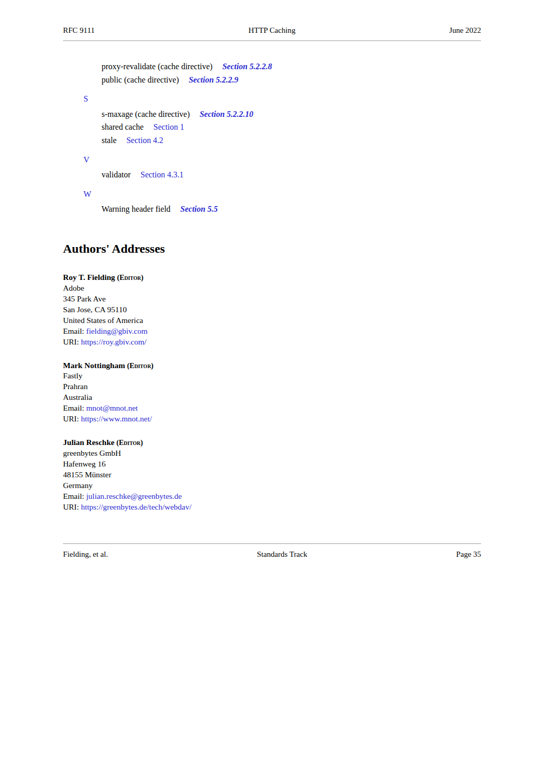RFC 9111 HTTP Caching June 2022
proxy-revalidate (cache directive) Section 5.2.2.8
public (cache directive) Section 5.2.2.9
S
s-maxage (cache directive) Section 5.2.2.10
shared cache Section 1
stale Section 4.2
V
validator Section 4.3.1
W
Warning header field Section 5.5
Authors' Addresses
Roy T. Fielding (Editor)
Adobe
345 Park Ave
San Jose, CA 95110
United States of America
Email: fielding@gbiv.com
URI: https://roy.gbiv.com/
Mark Nottingham (Editor)
Fastly
Prahran
Australia
Email: mnot@mnot.net
URI: https://www.mnot.net/
Julian Reschke (Editor)
greenbytes GmbH
Hafenweg 16
48155 Münster
Germany
Email: julian.reschke@greenbytes.de
URI: https://greenbytes.de/tech/webdav/
Fielding, et al. Standards Track Page 35